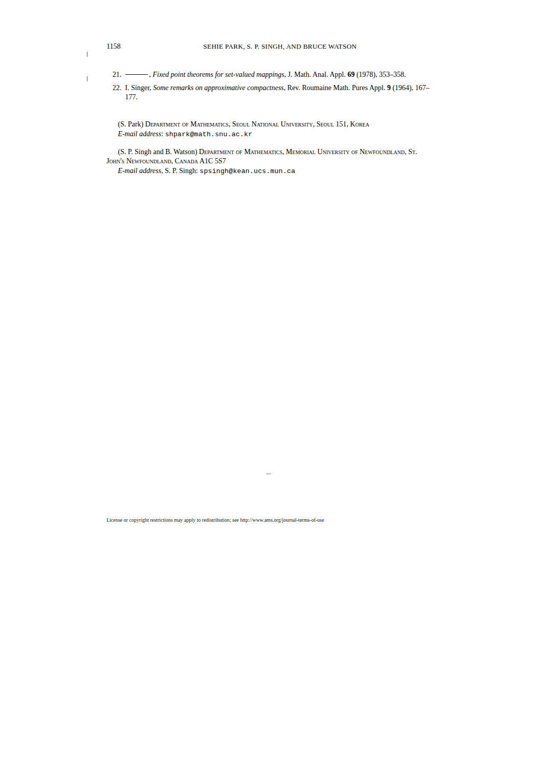1158 Sehie Park, S. P. Singh, and Bruce Watson
21. , Fixed point theorems for set-valued mappings, J. Math. Anal. Appl. 69 (1978), 353–358.
22. I. Singer, Some remarks on approximative compactness, Rev. Roumaine Math. Pures Appl. 9 (1964), 167–177.
(S. Park) Department of Mathematics, Seoul National University, Seoul 151, Korea
E-mail address: shpark@math.snu.ac.kr
(S. P. Singh and B. Watson) Department of Mathematics, Memorial University of Newfoundland, St. John's Newfoundland, Canada A1C 5S7
E-mail address, S. P. Singh: spsingh@kean.ucs.mun.ca
License or copyright restrictions may apply to redistribution; see http://www.ams.org/journal-terms-of-use